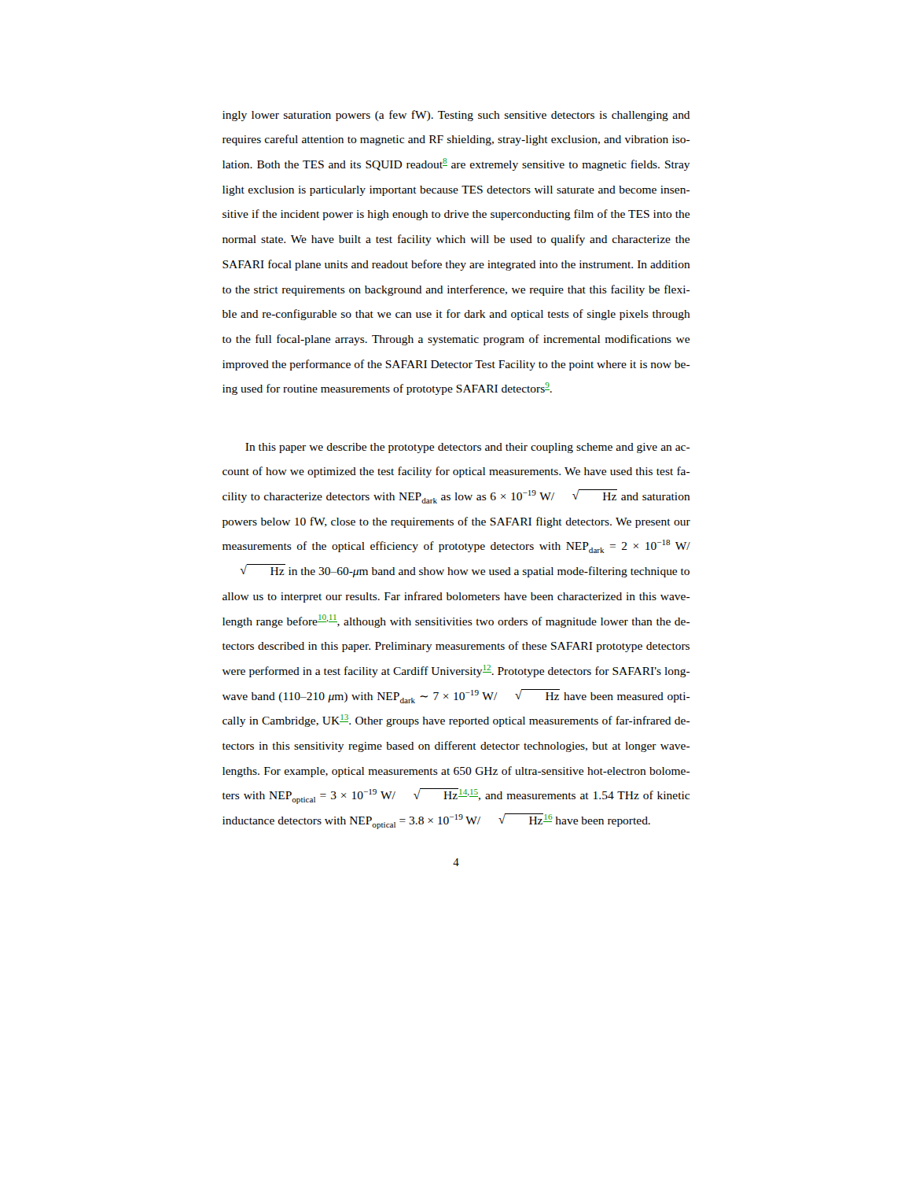ingly lower saturation powers (a few fW). Testing such sensitive detectors is challenging and requires careful attention to magnetic and RF shielding, stray-light exclusion, and vibration isolation. Both the TES and its SQUID readout8 are extremely sensitive to magnetic fields. Stray light exclusion is particularly important because TES detectors will saturate and become insensitive if the incident power is high enough to drive the superconducting film of the TES into the normal state. We have built a test facility which will be used to qualify and characterize the SAFARI focal plane units and readout before they are integrated into the instrument. In addition to the strict requirements on background and interference, we require that this facility be flexible and re-configurable so that we can use it for dark and optical tests of single pixels through to the full focal-plane arrays. Through a systematic program of incremental modifications we improved the performance of the SAFARI Detector Test Facility to the point where it is now being used for routine measurements of prototype SAFARI detectors9.
In this paper we describe the prototype detectors and their coupling scheme and give an account of how we optimized the test facility for optical measurements. We have used this test facility to characterize detectors with NEPdark as low as 6 × 10−19 W/Hz and saturation powers below 10 fW, close to the requirements of the SAFARI flight detectors. We present our measurements of the optical efficiency of prototype detectors with NEPdark = 2 × 10−18 W/Hz in the 30–60-μm band and show how we used a spatial mode-filtering technique to allow us to interpret our results. Far infrared bolometers have been characterized in this wavelength range before10,11, although with sensitivities two orders of magnitude lower than the detectors described in this paper. Preliminary measurements of these SAFARI prototype detectors were performed in a test facility at Cardiff University12. Prototype detectors for SAFARI's long-wave band (110–210 μm) with NEPdark ∼ 7 × 10−19 W/Hz have been measured optically in Cambridge, UK13. Other groups have reported optical measurements of far-infrared detectors in this sensitivity regime based on different detector technologies, but at longer wavelengths. For example, optical measurements at 650 GHz of ultra-sensitive hot-electron bolometers with NEPoptical = 3 × 10−19 W/Hz14,15, and measurements at 1.54 THz of kinetic inductance detectors with NEPoptical = 3.8 × 10−19 W/Hz16 have been reported.
4